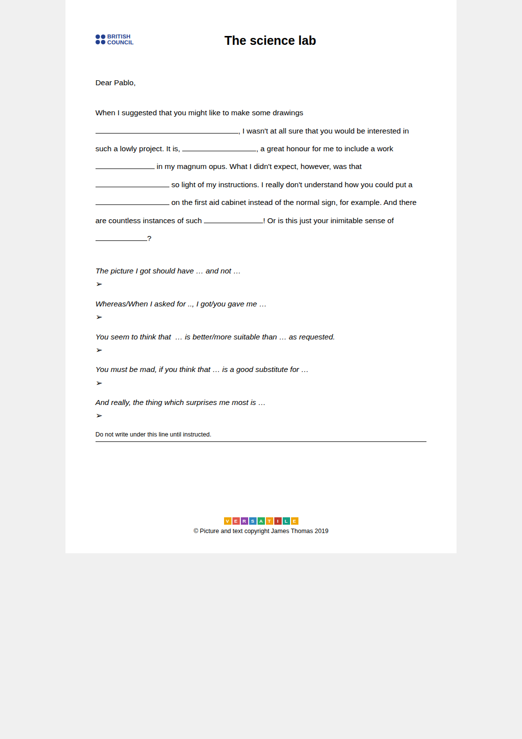BRITISH
COUNCIL
The science lab
Dear Pablo,
When I suggested that you might like to make some drawings , I wasn't at all sure that you would be interested in such a lowly project. It is, , a great honour for me to include a work in my magnum opus. What I didn't expect, however, was that so light of my instructions. I really don't understand how you could put a on the first aid cabinet instead of the normal sign, for example. And there are countless instances of such ! Or is this just your inimitable sense of ?
The picture I got should have … and not …
➢
Whereas/When I asked for .., I got/you gave me …
➢
You seem to think that … is better/more suitable than … as requested.
➢
You must be mad, if you think that … is a good substitute for …
➢
And really, the thing which surprises me most is …
➢
Do not write under this line until instructed.
VERSATILE
© Picture and text copyright James Thomas 2019